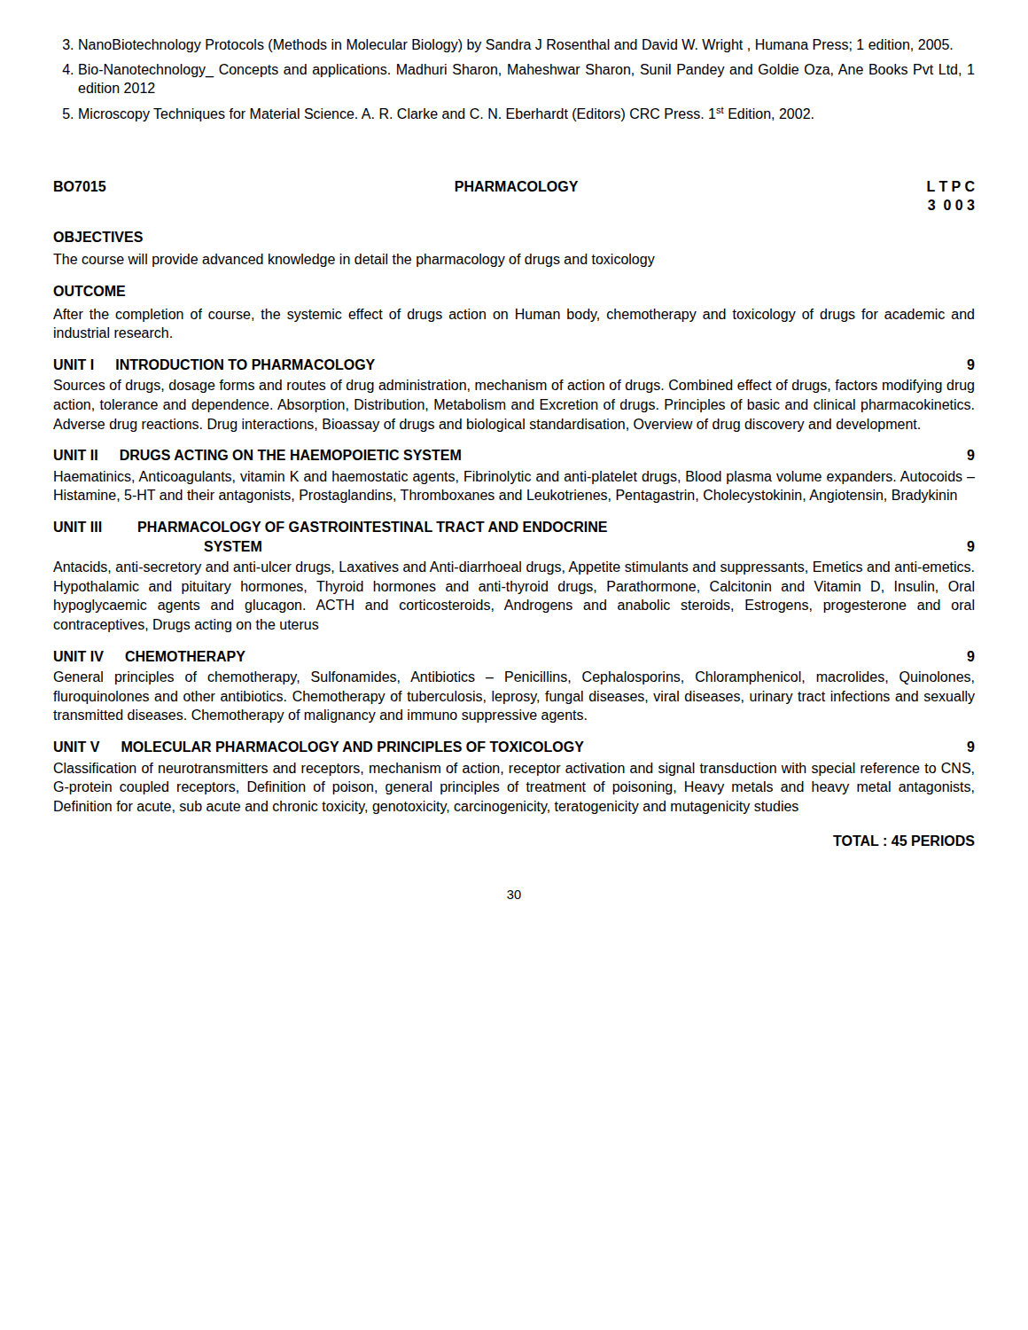NanoBiotechnology Protocols (Methods in Molecular Biology) by Sandra J Rosenthal and David W. Wright , Humana Press; 1 edition, 2005.
Bio-Nanotechnology_ Concepts and applications. Madhuri Sharon, Maheshwar Sharon, Sunil Pandey and Goldie Oza, Ane Books Pvt Ltd, 1 edition 2012
Microscopy Techniques for Material Science. A. R. Clarke and C. N. Eberhardt (Editors) CRC Press. 1st Edition, 2002.
BO7015 PHARMACOLOGY L T P C
3 0 0 3
OBJECTIVES
The course will provide advanced knowledge in detail the pharmacology of drugs and toxicology
OUTCOME
After the completion of course, the systemic effect of drugs action on Human body, chemotherapy and toxicology of drugs for academic and industrial research.
UNIT I INTRODUCTION TO PHARMACOLOGY 9
Sources of drugs, dosage forms and routes of drug administration, mechanism of action of drugs. Combined effect of drugs, factors modifying drug action, tolerance and dependence. Absorption, Distribution, Metabolism and Excretion of drugs. Principles of basic and clinical pharmacokinetics. Adverse drug reactions. Drug interactions, Bioassay of drugs and biological standardisation, Overview of drug discovery and development.
UNIT II DRUGS ACTING ON THE HAEMOPOIETIC SYSTEM 9
Haematinics, Anticoagulants, vitamin K and haemostatic agents, Fibrinolytic and anti-platelet drugs, Blood plasma volume expanders. Autocoids – Histamine, 5-HT and their antagonists, Prostaglandins, Thromboxanes and Leukotrienes, Pentagastrin, Cholecystokinin, Angiotensin, Bradykinin
UNIT III PHARMACOLOGY OF GASTROINTESTINAL TRACT AND ENDOCRINE
SYSTEM 9
Antacids, anti-secretory and anti-ulcer drugs, Laxatives and Anti-diarrhoeal drugs, Appetite stimulants and suppressants, Emetics and anti-emetics. Hypothalamic and pituitary hormones, Thyroid hormones and anti-thyroid drugs, Parathormone, Calcitonin and Vitamin D, Insulin, Oral hypoglycaemic agents and glucagon. ACTH and corticosteroids, Androgens and anabolic steroids, Estrogens, progesterone and oral contraceptives, Drugs acting on the uterus
UNIT IV CHEMOTHERAPY 9
General principles of chemotherapy, Sulfonamides, Antibiotics – Penicillins, Cephalosporins, Chloramphenicol, macrolides, Quinolones, fluroquinolones and other antibiotics. Chemotherapy of tuberculosis, leprosy, fungal diseases, viral diseases, urinary tract infections and sexually transmitted diseases. Chemotherapy of malignancy and immuno suppressive agents.
UNIT V MOLECULAR PHARMACOLOGY AND PRINCIPLES OF TOXICOLOGY 9
Classification of neurotransmitters and receptors, mechanism of action, receptor activation and signal transduction with special reference to CNS, G-protein coupled receptors, Definition of poison, general principles of treatment of poisoning, Heavy metals and heavy metal antagonists, Definition for acute, sub acute and chronic toxicity, genotoxicity, carcinogenicity, teratogenicity and mutagenicity studies
TOTAL : 45 PERIODS
30